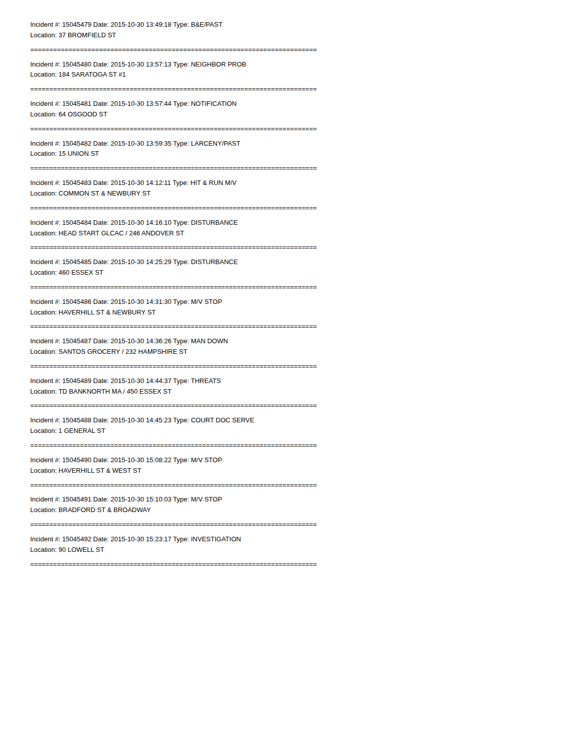Incident #: 15045479 Date: 2015-10-30 13:49:18 Type: B&E/PAST
Location: 37 BROMFIELD ST
===========================================================================
Incident #: 15045480 Date: 2015-10-30 13:57:13 Type: NEIGHBOR PROB
Location: 184 SARATOGA ST #1
===========================================================================
Incident #: 15045481 Date: 2015-10-30 13:57:44 Type: NOTIFICATION
Location: 64 OSGOOD ST
===========================================================================
Incident #: 15045482 Date: 2015-10-30 13:59:35 Type: LARCENY/PAST
Location: 15 UNION ST
===========================================================================
Incident #: 15045483 Date: 2015-10-30 14:12:11 Type: HIT & RUN M/V
Location: COMMON ST & NEWBURY ST
===========================================================================
Incident #: 15045484 Date: 2015-10-30 14:16:10 Type: DISTURBANCE
Location: HEAD START GLCAC / 246 ANDOVER ST
===========================================================================
Incident #: 15045485 Date: 2015-10-30 14:25:29 Type: DISTURBANCE
Location: 460 ESSEX ST
===========================================================================
Incident #: 15045486 Date: 2015-10-30 14:31:30 Type: M/V STOP
Location: HAVERHILL ST & NEWBURY ST
===========================================================================
Incident #: 15045487 Date: 2015-10-30 14:36:26 Type: MAN DOWN
Location: SANTOS GROCERY / 232 HAMPSHIRE ST
===========================================================================
Incident #: 15045489 Date: 2015-10-30 14:44:37 Type: THREATS
Location: TD BANKNORTH MA / 450 ESSEX ST
===========================================================================
Incident #: 15045488 Date: 2015-10-30 14:45:23 Type: COURT DOC SERVE
Location: 1 GENERAL ST
===========================================================================
Incident #: 15045490 Date: 2015-10-30 15:08:22 Type: M/V STOP
Location: HAVERHILL ST & WEST ST
===========================================================================
Incident #: 15045491 Date: 2015-10-30 15:10:03 Type: M/V STOP
Location: BRADFORD ST & BROADWAY
===========================================================================
Incident #: 15045492 Date: 2015-10-30 15:23:17 Type: INVESTIGATION
Location: 90 LOWELL ST
===========================================================================